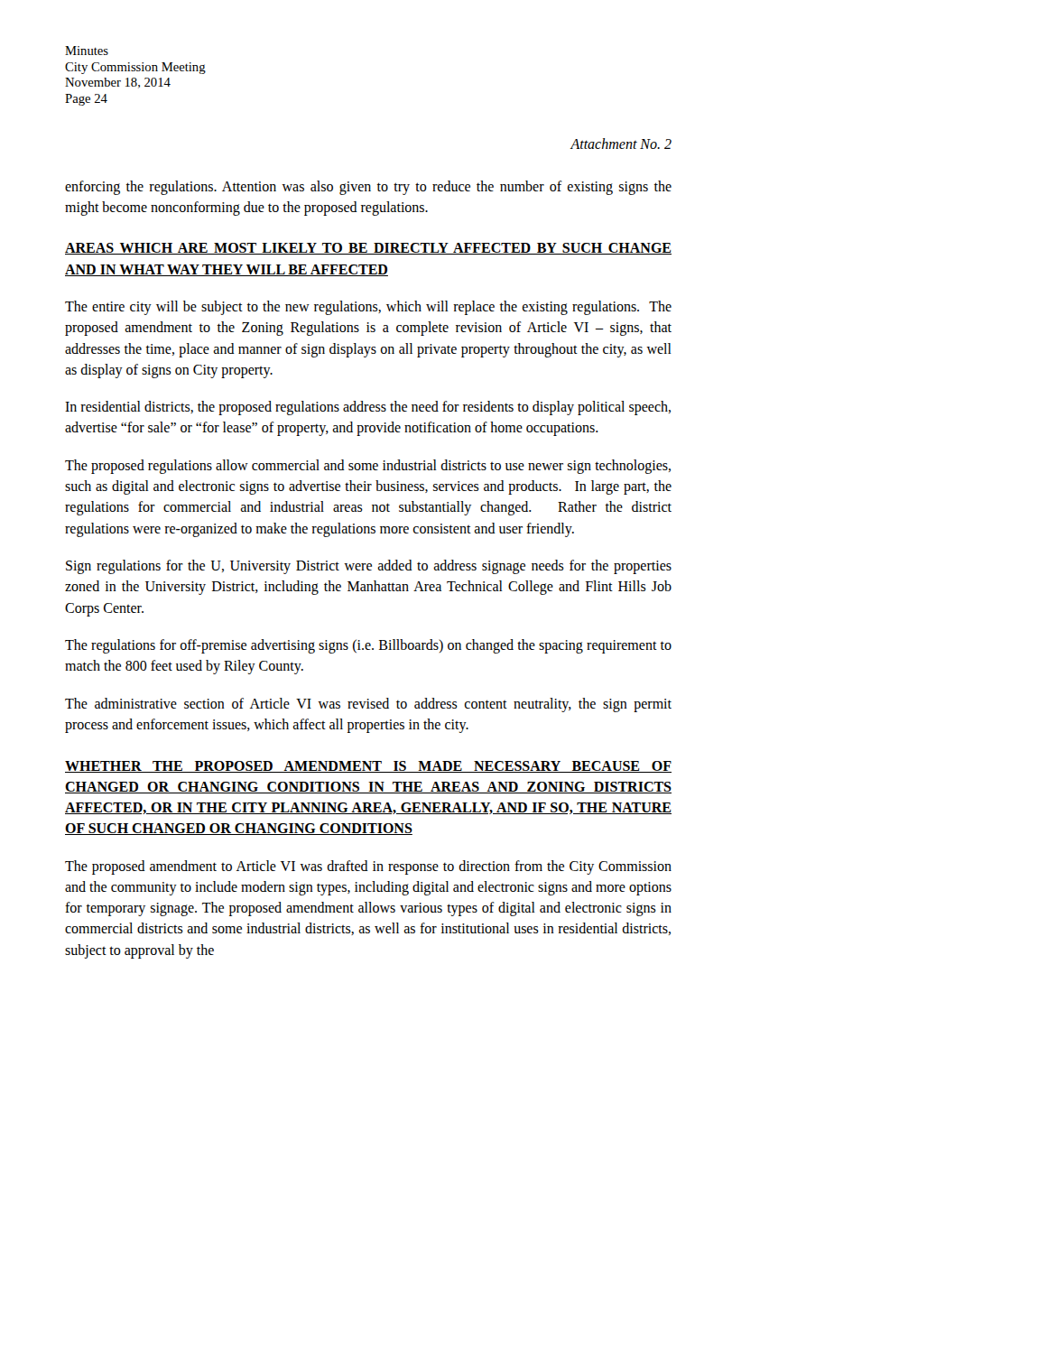Minutes
City Commission Meeting
November 18, 2014
Page 24
Attachment No. 2
enforcing the regulations. Attention was also given to try to reduce the number of existing signs the might become nonconforming due to the proposed regulations.
AREAS WHICH ARE MOST LIKELY TO BE DIRECTLY AFFECTED BY SUCH CHANGE AND IN WHAT WAY THEY WILL BE AFFECTED
The entire city will be subject to the new regulations, which will replace the existing regulations. The proposed amendment to the Zoning Regulations is a complete revision of Article VI – signs, that addresses the time, place and manner of sign displays on all private property throughout the city, as well as display of signs on City property.
In residential districts, the proposed regulations address the need for residents to display political speech, advertise “for sale” or “for lease” of property, and provide notification of home occupations.
The proposed regulations allow commercial and some industrial districts to use newer sign technologies, such as digital and electronic signs to advertise their business, services and products. In large part, the regulations for commercial and industrial areas not substantially changed. Rather the district regulations were re-organized to make the regulations more consistent and user friendly.
Sign regulations for the U, University District were added to address signage needs for the properties zoned in the University District, including the Manhattan Area Technical College and Flint Hills Job Corps Center.
The regulations for off-premise advertising signs (i.e. Billboards) on changed the spacing requirement to match the 800 feet used by Riley County.
The administrative section of Article VI was revised to address content neutrality, the sign permit process and enforcement issues, which affect all properties in the city.
WHETHER THE PROPOSED AMENDMENT IS MADE NECESSARY BECAUSE OF CHANGED OR CHANGING CONDITIONS IN THE AREAS AND ZONING DISTRICTS AFFECTED, OR IN THE CITY PLANNING AREA, GENERALLY, AND IF SO, THE NATURE OF SUCH CHANGED OR CHANGING CONDITIONS
The proposed amendment to Article VI was drafted in response to direction from the City Commission and the community to include modern sign types, including digital and electronic signs and more options for temporary signage. The proposed amendment allows various types of digital and electronic signs in commercial districts and some industrial districts, as well as for institutional uses in residential districts, subject to approval by the